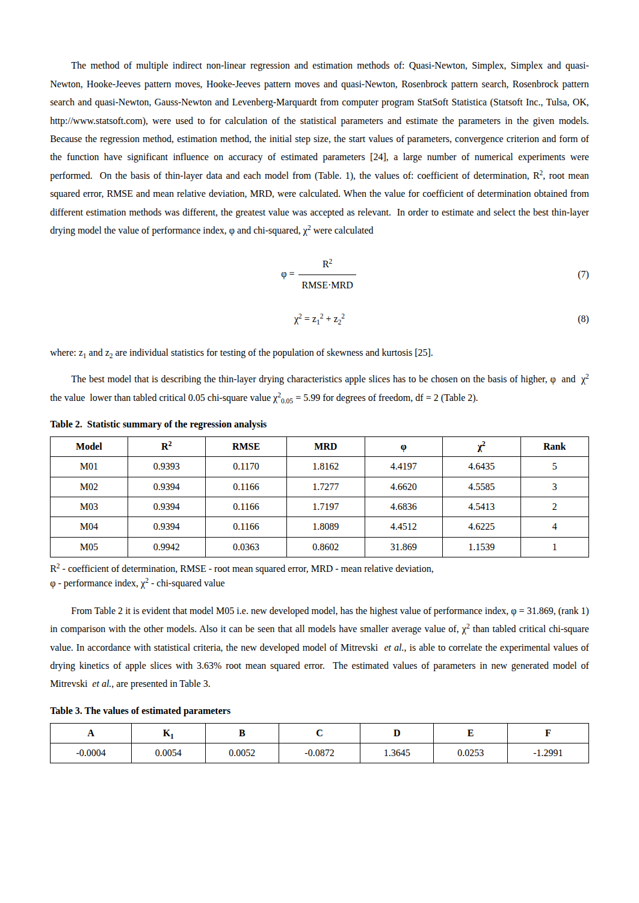The method of multiple indirect non-linear regression and estimation methods of: Quasi-Newton, Simplex, Simplex and quasi-Newton, Hooke-Jeeves pattern moves, Hooke-Jeeves pattern moves and quasi-Newton, Rosenbrock pattern search, Rosenbrock pattern search and quasi-Newton, Gauss-Newton and Levenberg-Marquardt from computer program StatSoft Statistica (Statsoft Inc., Tulsa, OK, http://www.statsoft.com), were used to for calculation of the statistical parameters and estimate the parameters in the given models. Because the regression method, estimation method, the initial step size, the start values of parameters, convergence criterion and form of the function have significant influence on accuracy of estimated parameters [24], a large number of numerical experiments were performed. On the basis of thin-layer data and each model from (Table. 1), the values of: coefficient of determination, R2, root mean squared error, RMSE and mean relative deviation, MRD, were calculated. When the value for coefficient of determination obtained from different estimation methods was different, the greatest value was accepted as relevant. In order to estimate and select the best thin-layer drying model the value of performance index, φ and chi-squared, χ2 were calculated
φ = R2 RMSE·MRD (7)
χ2 = z12 + z22 (8)
where: z1 and z2 are individual statistics for testing of the population of skewness and kurtosis [25].
The best model that is describing the thin-layer drying characteristics apple slices has to be chosen on the basis of higher, φ and χ2 the value lower than tabled critical 0.05 chi-square value χ20.05 = 5.99 for degrees of freedom, df = 2 (Table 2).
Table 2. Statistic summary of the regression analysis
| Model | R 2 | RMSE | MRD | φ | χ 2 | Rank |
| --- | --- | --- | --- | --- | --- | --- |
| M01 | 0.9393 | 0.1170 | 1.8162 | 4.4197 | 4.6435 | 5 |
| M02 | 0.9394 | 0.1166 | 1.7277 | 4.6620 | 4.5585 | 3 |
| M03 | 0.9394 | 0.1166 | 1.7197 | 4.6836 | 4.5413 | 2 |
| M04 | 0.9394 | 0.1166 | 1.8089 | 4.4512 | 4.6225 | 4 |
| M05 | 0.9942 | 0.0363 | 0.8602 | 31.869 | 1.1539 | 1 |
R2 - coefficient of determination, RMSE - root mean squared error, MRD - mean relative deviation,
φ - performance index, χ2 - chi-squared value
From Table 2 it is evident that model M05 i.e. new developed model, has the highest value of performance index, φ = 31.869, (rank 1) in comparison with the other models. Also it can be seen that all models have smaller average value of, χ2 than tabled critical chi-square value. In accordance with statistical criteria, the new developed model of Mitrevski et al., is able to correlate the experimental values of drying kinetics of apple slices with 3.63% root mean squared error. The estimated values of parameters in new generated model of Mitrevski et al., are presented in Table 3.
Table 3. The values of estimated parameters
| A | K 1 | B | C | D | E | F |
| --- | --- | --- | --- | --- | --- | --- |
| -0.0004 | 0.0054 | 0.0052 | -0.0872 | 1.3645 | 0.0253 | -1.2991 |